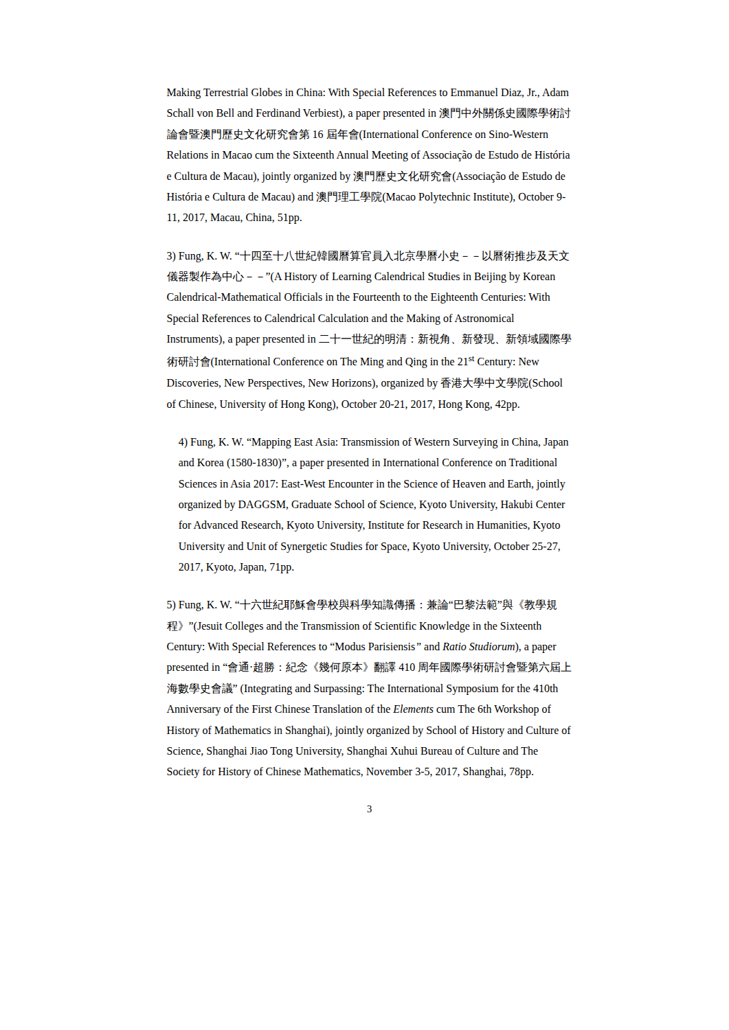Making Terrestrial Globes in China: With Special References to Emmanuel Diaz, Jr., Adam Schall von Bell and Ferdinand Verbiest), a paper presented in 澳門中外關係史國際學術討論會暨澳門歷史文化研究會第 16 屆年會(International Conference on Sino-Western Relations in Macao cum the Sixteenth Annual Meeting of Associação de Estudo de História e Cultura de Macau), jointly organized by 澳門歷史文化研究會(Associação de Estudo de História e Cultura de Macau) and 澳門理工學院(Macao Polytechnic Institute), October 9-11, 2017, Macau, China, 51pp.
3) Fung, K. W. “十四至十八世紀韓國曆算官員入北京學曆小史－－以曆術推步及天文儀器製作為中心－－”(A History of Learning Calendrical Studies in Beijing by Korean Calendrical-Mathematical Officials in the Fourteenth to the Eighteenth Centuries: With Special References to Calendrical Calculation and the Making of Astronomical Instruments), a paper presented in 二十一世紀的明清：新視角、新發現、新領域國際學術研討會(International Conference on The Ming and Qing in the 21st Century: New Discoveries, New Perspectives, New Horizons), organized by 香港大學中文學院(School of Chinese, University of Hong Kong), October 20-21, 2017, Hong Kong, 42pp.
4) Fung, K. W. “Mapping East Asia: Transmission of Western Surveying in China, Japan and Korea (1580-1830)”, a paper presented in International Conference on Traditional Sciences in Asia 2017: East-West Encounter in the Science of Heaven and Earth, jointly organized by DAGGSM, Graduate School of Science, Kyoto University, Hakubi Center for Advanced Research, Kyoto University, Institute for Research in Humanities, Kyoto University and Unit of Synergetic Studies for Space, Kyoto University, October 25-27, 2017, Kyoto, Japan, 71pp.
5) Fung, K. W. “十六世紀耶穌會學校與科學知識傳播：兼論“巴黎法範”與《教學規程》”(Jesuit Colleges and the Transmission of Scientific Knowledge in the Sixteenth Century: With Special References to “Modus Parisiensis” and Ratio Studiorum), a paper presented in “會通‧超勝：紀念《幾何原本》翻譯 410 周年國際學術研討會暨第六屆上海數學史會議” (Integrating and Surpassing: The International Symposium for the 410th Anniversary of the First Chinese Translation of the Elements cum The 6th Workshop of History of Mathematics in Shanghai), jointly organized by School of History and Culture of Science, Shanghai Jiao Tong University, Shanghai Xuhui Bureau of Culture and The Society for History of Chinese Mathematics, November 3-5, 2017, Shanghai, 78pp.
3